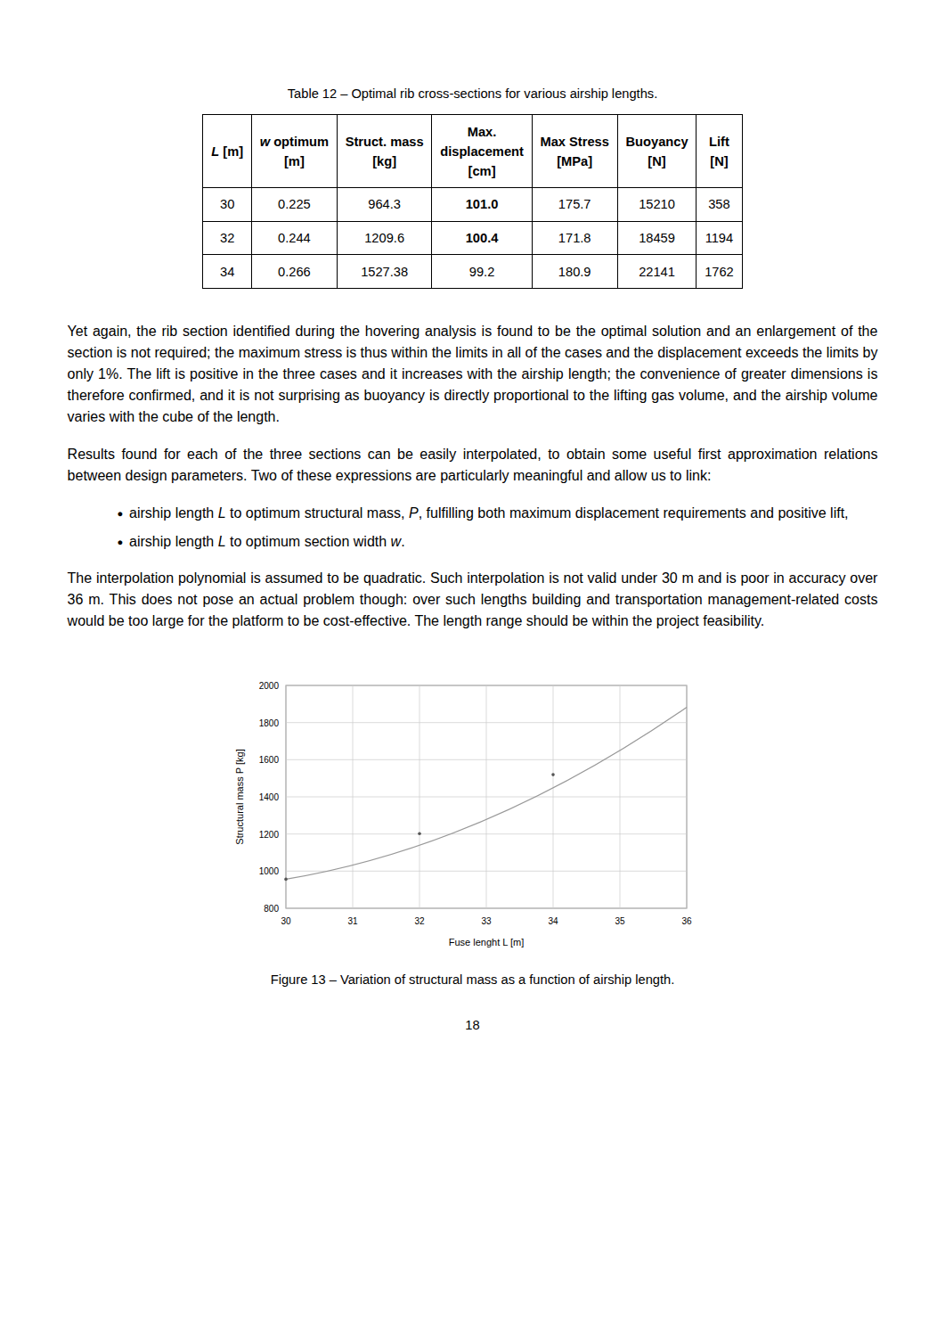Table 12 – Optimal rib cross-sections for various airship lengths.
| L [m] | w optimum [m] | Struct. mass [kg] | Max. displacement [cm] | Max Stress [MPa] | Buoyancy [N] | Lift [N] |
| --- | --- | --- | --- | --- | --- | --- |
| 30 | 0.225 | 964.3 | 101.0 | 175.7 | 15210 | 358 |
| 32 | 0.244 | 1209.6 | 100.4 | 171.8 | 18459 | 1194 |
| 34 | 0.266 | 1527.38 | 99.2 | 180.9 | 22141 | 1762 |
Yet again, the rib section identified during the hovering analysis is found to be the optimal solution and an enlargement of the section is not required; the maximum stress is thus within the limits in all of the cases and the displacement exceeds the limits by only 1%. The lift is positive in the three cases and it increases with the airship length; the convenience of greater dimensions is therefore confirmed, and it is not surprising as buoyancy is directly proportional to the lifting gas volume, and the airship volume varies with the cube of the length.
Results found for each of the three sections can be easily interpolated, to obtain some useful first approximation relations between design parameters. Two of these expressions are particularly meaningful and allow us to link:
airship length L to optimum structural mass, P, fulfilling both maximum displacement requirements and positive lift,
airship length L to optimum section width w.
The interpolation polynomial is assumed to be quadratic. Such interpolation is not valid under 30 m and is poor in accuracy over 36 m. This does not pose an actual problem though: over such lengths building and transportation management-related costs would be too large for the platform to be cost-effective. The length range should be within the project feasibility.
2000 1800 1600 1400 1200 1000 800 30 31 32 33 34 35 36 Fuse lenght L [m] Structural mass P [kg]
Figure 13 – Variation of structural mass as a function of airship length.
18